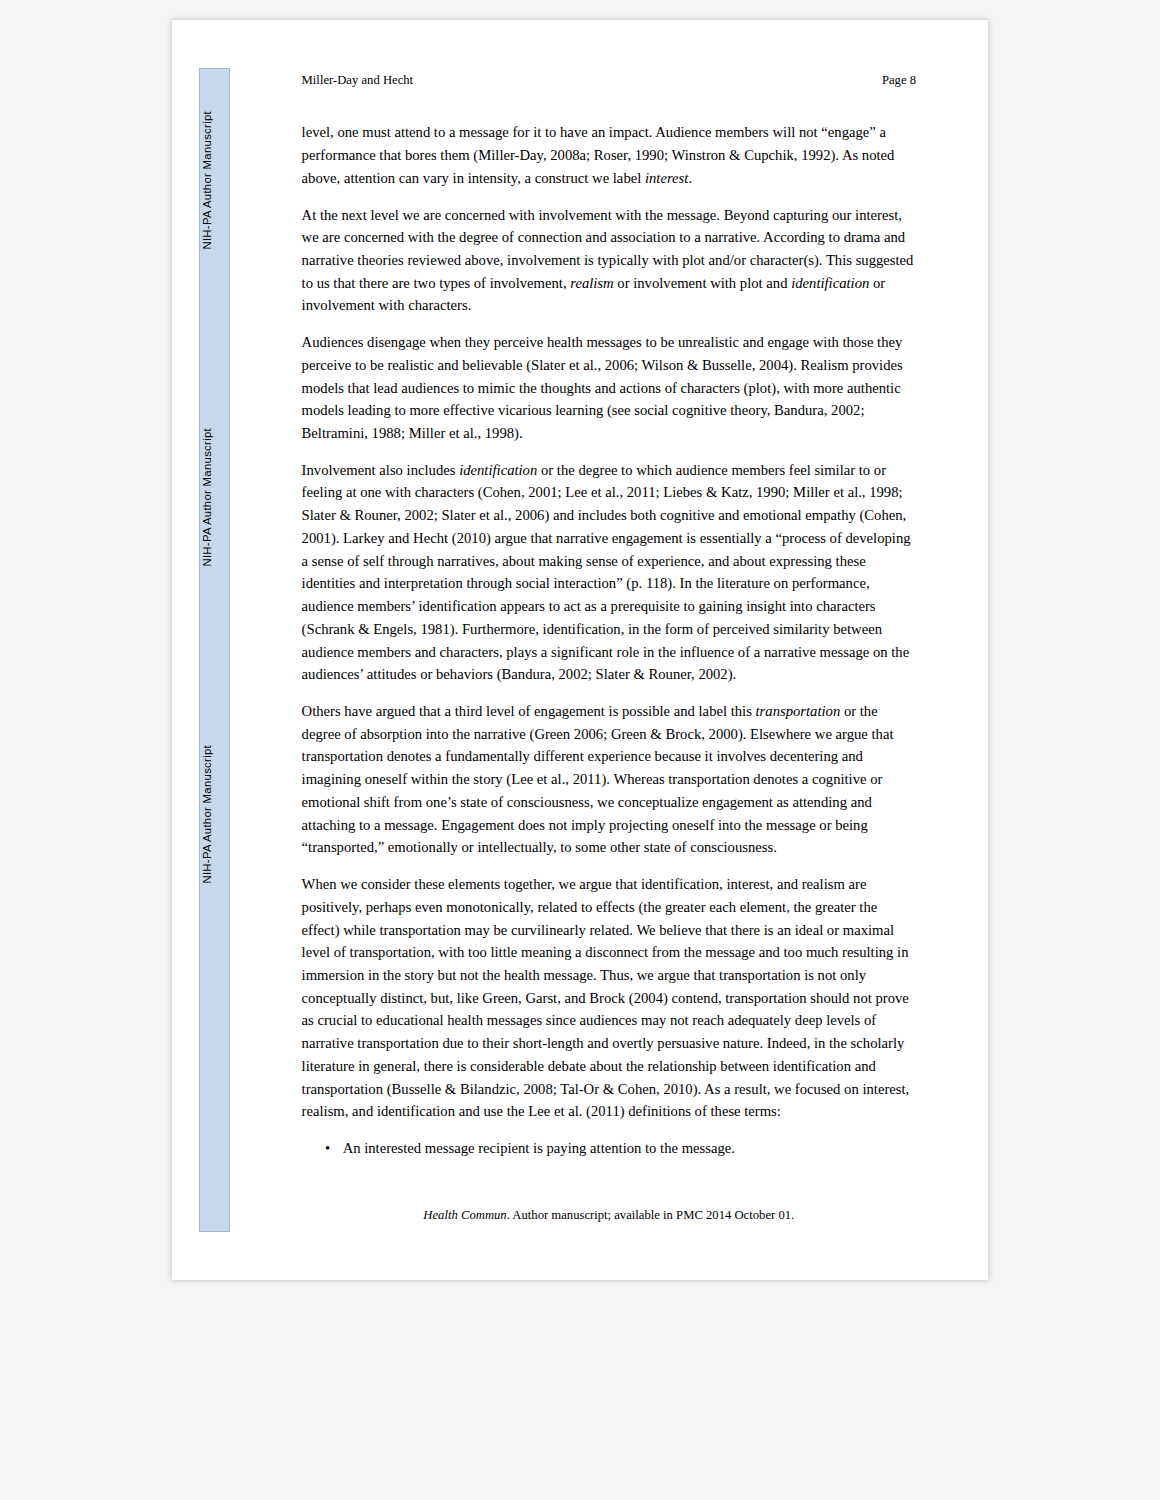NIH-PA Author Manuscript
NIH-PA Author Manuscript
NIH-PA Author Manuscript
Miller-Day and Hecht Page 8
level, one must attend to a message for it to have an impact. Audience members will not “engage” a performance that bores them (Miller-Day, 2008a; Roser, 1990; Winstron & Cupchik, 1992). As noted above, attention can vary in intensity, a construct we label interest.
At the next level we are concerned with involvement with the message. Beyond capturing our interest, we are concerned with the degree of connection and association to a narrative. According to drama and narrative theories reviewed above, involvement is typically with plot and/or character(s). This suggested to us that there are two types of involvement, realism or involvement with plot and identification or involvement with characters.
Audiences disengage when they perceive health messages to be unrealistic and engage with those they perceive to be realistic and believable (Slater et al., 2006; Wilson & Busselle, 2004). Realism provides models that lead audiences to mimic the thoughts and actions of characters (plot), with more authentic models leading to more effective vicarious learning (see social cognitive theory, Bandura, 2002; Beltramini, 1988; Miller et al., 1998).
Involvement also includes identification or the degree to which audience members feel similar to or feeling at one with characters (Cohen, 2001; Lee et al., 2011; Liebes & Katz, 1990; Miller et al., 1998; Slater & Rouner, 2002; Slater et al., 2006) and includes both cognitive and emotional empathy (Cohen, 2001). Larkey and Hecht (2010) argue that narrative engagement is essentially a “process of developing a sense of self through narratives, about making sense of experience, and about expressing these identities and interpretation through social interaction” (p. 118). In the literature on performance, audience members’ identification appears to act as a prerequisite to gaining insight into characters (Schrank & Engels, 1981). Furthermore, identification, in the form of perceived similarity between audience members and characters, plays a significant role in the influence of a narrative message on the audiences’ attitudes or behaviors (Bandura, 2002; Slater & Rouner, 2002).
Others have argued that a third level of engagement is possible and label this transportation or the degree of absorption into the narrative (Green 2006; Green & Brock, 2000). Elsewhere we argue that transportation denotes a fundamentally different experience because it involves decentering and imagining oneself within the story (Lee et al., 2011). Whereas transportation denotes a cognitive or emotional shift from one’s state of consciousness, we conceptualize engagement as attending and attaching to a message. Engagement does not imply projecting oneself into the message or being “transported,” emotionally or intellectually, to some other state of consciousness.
When we consider these elements together, we argue that identification, interest, and realism are positively, perhaps even monotonically, related to effects (the greater each element, the greater the effect) while transportation may be curvilinearly related. We believe that there is an ideal or maximal level of transportation, with too little meaning a disconnect from the message and too much resulting in immersion in the story but not the health message. Thus, we argue that transportation is not only conceptually distinct, but, like Green, Garst, and Brock (2004) contend, transportation should not prove as crucial to educational health messages since audiences may not reach adequately deep levels of narrative transportation due to their short-length and overtly persuasive nature. Indeed, in the scholarly literature in general, there is considerable debate about the relationship between identification and transportation (Busselle & Bilandzic, 2008; Tal-Or & Cohen, 2010). As a result, we focused on interest, realism, and identification and use the Lee et al. (2011) definitions of these terms:
An interested message recipient is paying attention to the message.
Health Commun. Author manuscript; available in PMC 2014 October 01.